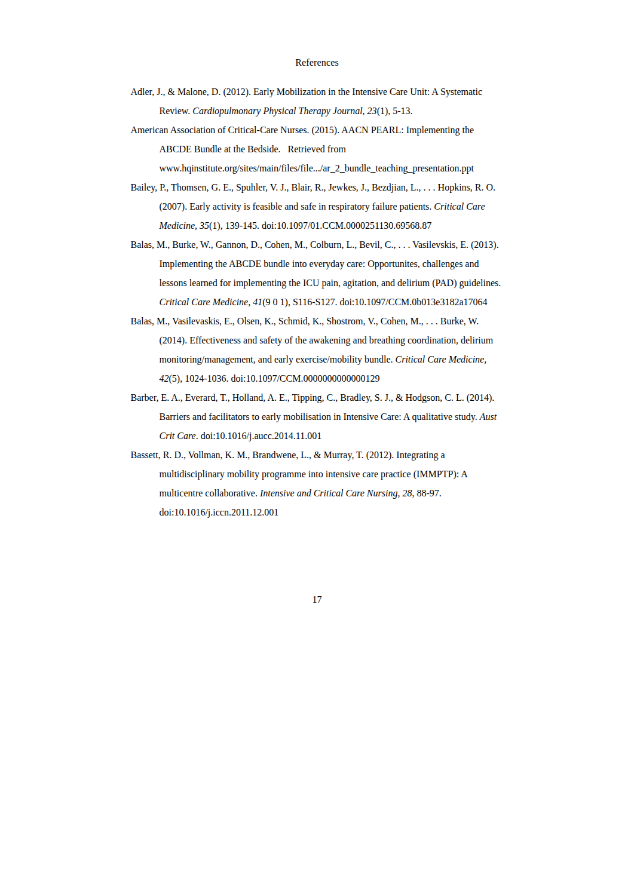References
Adler, J., & Malone, D. (2012). Early Mobilization in the Intensive Care Unit: A Systematic Review. Cardiopulmonary Physical Therapy Journal, 23(1), 5-13.
American Association of Critical-Care Nurses. (2015). AACN PEARL: Implementing the ABCDE Bundle at the Bedside. Retrieved from www.hqinstitute.org/sites/main/files/file.../ar_2_bundle_teaching_presentation.ppt
Bailey, P., Thomsen, G. E., Spuhler, V. J., Blair, R., Jewkes, J., Bezdjian, L., . . . Hopkins, R. O. (2007). Early activity is feasible and safe in respiratory failure patients. Critical Care Medicine, 35(1), 139-145. doi:10.1097/01.CCM.0000251130.69568.87
Balas, M., Burke, W., Gannon, D., Cohen, M., Colburn, L., Bevil, C., . . . Vasilevskis, E. (2013). Implementing the ABCDE bundle into everyday care: Opportunites, challenges and lessons learned for implementing the ICU pain, agitation, and delirium (PAD) guidelines. Critical Care Medicine, 41(9 0 1), S116-S127. doi:10.1097/CCM.0b013e3182a17064
Balas, M., Vasilevaskis, E., Olsen, K., Schmid, K., Shostrom, V., Cohen, M., . . . Burke, W. (2014). Effectiveness and safety of the awakening and breathing coordination, delirium monitoring/management, and early exercise/mobility bundle. Critical Care Medicine, 42(5), 1024-1036. doi:10.1097/CCM.0000000000000129
Barber, E. A., Everard, T., Holland, A. E., Tipping, C., Bradley, S. J., & Hodgson, C. L. (2014). Barriers and facilitators to early mobilisation in Intensive Care: A qualitative study. Aust Crit Care. doi:10.1016/j.aucc.2014.11.001
Bassett, R. D., Vollman, K. M., Brandwene, L., & Murray, T. (2012). Integrating a multidisciplinary mobility programme into intensive care practice (IMMPTP): A multicentre collaborative. Intensive and Critical Care Nursing, 28, 88-97. doi:10.1016/j.iccn.2011.12.001
17